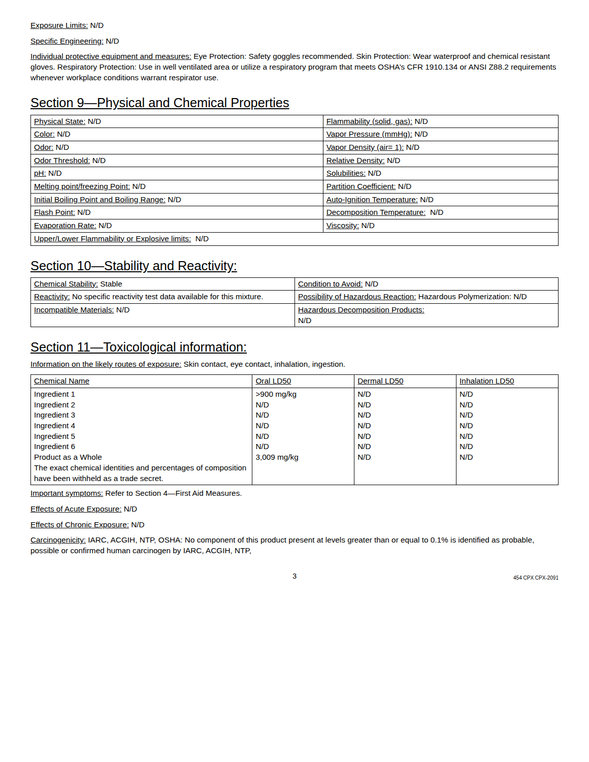Exposure Limits: N/D
Specific Engineering: N/D
Individual protective equipment and measures: Eye Protection: Safety goggles recommended. Skin Protection: Wear waterproof and chemical resistant gloves. Respiratory Protection: Use in well ventilated area or utilize a respiratory program that meets OSHA’s CFR 1910.134 or ANSI Z88.2 requirements whenever workplace conditions warrant respirator use.
Section 9—Physical and Chemical Properties
| Physical State: N/D | Flammability (solid, gas): N/D |
| Color: N/D | Vapor Pressure (mmHg): N/D |
| Odor: N/D | Vapor Density (air= 1): N/D |
| Odor Threshold: N/D | Relative Density: N/D |
| pH: N/D | Solubilities: N/D |
| Melting point/freezing Point: N/D | Partition Coefficient: N/D |
| Initial Boiling Point and Boiling Range: N/D | Auto-Ignition Temperature: N/D |
| Flash Point: N/D | Decomposition Temperature: N/D |
| Evaporation Rate: N/D | Viscosity: N/D |
| Upper/Lower Flammability or Explosive limits: N/D |
Section 10—Stability and Reactivity:
| Chemical Stability: Stable | Condition to Avoid: N/D |
| Reactivity: No specific reactivity test data available for this mixture. | Possibility of Hazardous Reaction: Hazardous Polymerization: N/D |
| Incompatible Materials: N/D | Hazardous Decomposition Products: N/D |
Section 11—Toxicological information:
Information on the likely routes of exposure: Skin contact, eye contact, inhalation, ingestion.
| Chemical Name | Oral LD50 | Dermal LD50 | Inhalation LD50 |
| Ingredient 1 Ingredient 2 Ingredient 3 Ingredient 4 Ingredient 5 Ingredient 6 Product as a Whole The exact chemical identities and percentages of composition have been withheld as a trade secret. | >900 mg/kg N/D N/D N/D N/D N/D 3,009 mg/kg | N/D N/D N/D N/D N/D N/D N/D | N/D N/D N/D N/D N/D N/D N/D |
Important symptoms: Refer to Section 4—First Aid Measures.
Effects of Acute Exposure: N/D
Effects of Chronic Exposure: N/D
Carcinogenicity: IARC, ACGIH, NTP, OSHA: No component of this product present at levels greater than or equal to 0.1% is identified as probable, possible or confirmed human carcinogen by IARC, ACGIH, NTP,
3
454 CPX CPX-2091